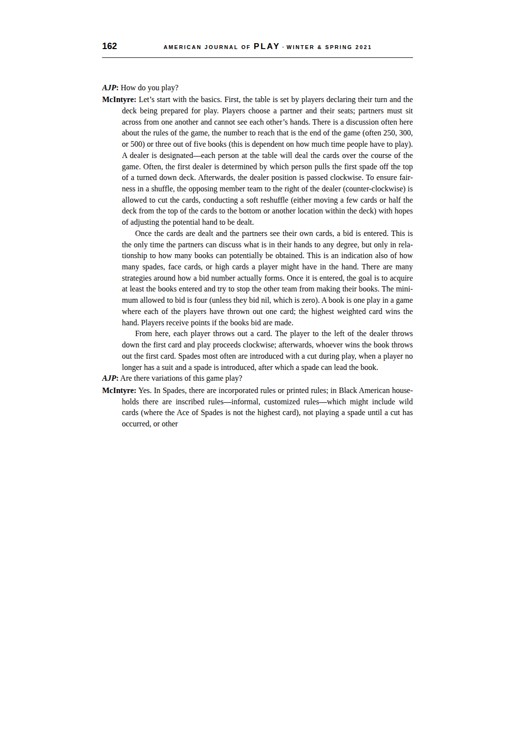162
American Journal of Play · Winter & Spring 2021
AJP: How do you play?
McIntyre: Let’s start with the basics. First, the table is set by players declaring their turn and the deck being prepared for play. Players choose a partner and their seats; partners must sit across from one another and cannot see each other’s hands. There is a discussion often here about the rules of the game, the number to reach that is the end of the game (often 250, 300, or 500) or three out of five books (this is dependent on how much time people have to play). A dealer is designated—each person at the table will deal the cards over the course of the game. Often, the first dealer is determined by which person pulls the first spade off the top of a turned down deck. Afterwards, the dealer position is passed clockwise. To ensure fairness in a shuffle, the opposing member team to the right of the dealer (counter-clockwise) is allowed to cut the cards, conducting a soft reshuffle (either moving a few cards or half the deck from the top of the cards to the bottom or another location within the deck) with hopes of adjusting the potential hand to be dealt.
Once the cards are dealt and the partners see their own cards, a bid is entered. This is the only time the partners can discuss what is in their hands to any degree, but only in relationship to how many books can potentially be obtained. This is an indication also of how many spades, face cards, or high cards a player might have in the hand. There are many strategies around how a bid number actually forms. Once it is entered, the goal is to acquire at least the books entered and try to stop the other team from making their books. The minimum allowed to bid is four (unless they bid nil, which is zero). A book is one play in a game where each of the players have thrown out one card; the highest weighted card wins the hand. Players receive points if the books bid are made.
From here, each player throws out a card. The player to the left of the dealer throws down the first card and play proceeds clockwise; afterwards, whoever wins the book throws out the first card. Spades most often are introduced with a cut during play, when a player no longer has a suit and a spade is introduced, after which a spade can lead the book.
AJP: Are there variations of this game play?
McIntyre: Yes. In Spades, there are incorporated rules or printed rules; in Black American households there are inscribed rules—informal, customized rules—which might include wild cards (where the Ace of Spades is not the highest card), not playing a spade until a cut has occurred, or other